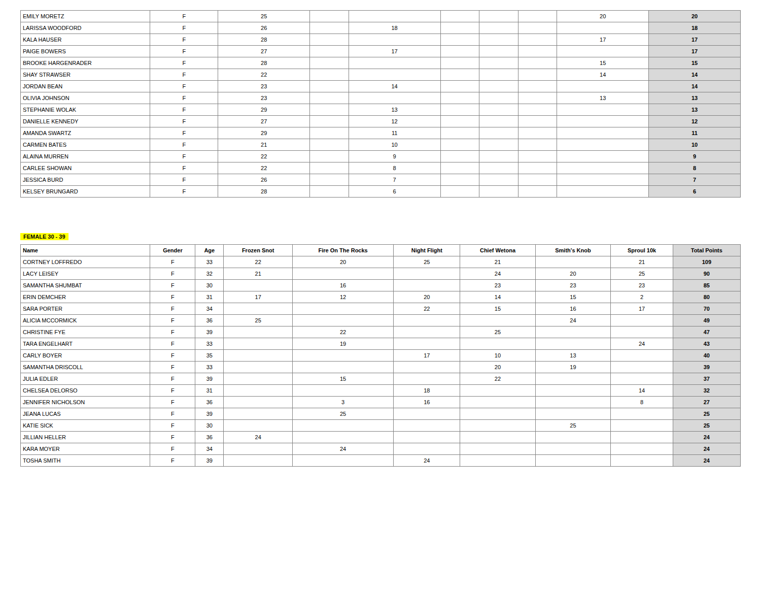| EMILY MORETZ | F | 25 | | | | | | 20 | 20 |
| LARISSA WOODFORD | F | 26 | | 18 | | | | | 18 |
| KALA HAUSER | F | 28 | | | | | | 17 | 17 |
| PAIGE BOWERS | F | 27 | | 17 | | | | | 17 |
| BROOKE HARGENRADER | F | 28 | | | | | | 15 | 15 |
| SHAY STRAWSER | F | 22 | | | | | | 14 | 14 |
| JORDAN BEAN | F | 23 | | 14 | | | | | 14 |
| OLIVIA JOHNSON | F | 23 | | | | | | 13 | 13 |
| STEPHANIE WOLAK | F | 29 | | 13 | | | | | 13 |
| DANIELLE KENNEDY | F | 27 | | 12 | | | | | 12 |
| AMANDA SWARTZ | F | 29 | | 11 | | | | | 11 |
| CARMEN BATES | F | 21 | | 10 | | | | | 10 |
| ALAINA MURREN | F | 22 | | 9 | | | | | 9 |
| CARLEE SHOWAN | F | 22 | | 8 | | | | | 8 |
| JESSICA BURD | F | 26 | | 7 | | | | | 7 |
| KELSEY BRUNGARD | F | 28 | | 6 | | | | | 6 |
FEMALE 30 - 39
| Name | Gender | Age | Frozen Snot | Fire On The Rocks | Night Flight | Chief Wetona | Smith's Knob | Sproul 10k | Total Points |
| --- | --- | --- | --- | --- | --- | --- | --- | --- | --- |
| CORTNEY LOFFREDO | F | 33 | 22 | 20 | 25 | 21 | | 21 | 109 |
| LACY LEISEY | F | 32 | 21 | | | 24 | 20 | 25 | 90 |
| SAMANTHA SHUMBAT | F | 30 | | 16 | | 23 | 23 | 23 | 85 |
| ERIN DEMCHER | F | 31 | 17 | 12 | 20 | 14 | 15 | 2 | 80 |
| SARA PORTER | F | 34 | | | 22 | 15 | 16 | 17 | 70 |
| ALICIA MCCORMICK | F | 36 | 25 | | | | 24 | | 49 |
| CHRISTINE FYE | F | 39 | | 22 | | 25 | | | 47 |
| TARA ENGELHART | F | 33 | | 19 | | | | 24 | 43 |
| CARLY BOYER | F | 35 | | | 17 | 10 | 13 | | 40 |
| SAMANTHA DRISCOLL | F | 33 | | | | 20 | 19 | | 39 |
| JULIA EDLER | F | 39 | | 15 | | 22 | | | 37 |
| CHELSEA DELORSO | F | 31 | | | 18 | | | 14 | 32 |
| JENNIFER NICHOLSON | F | 36 | | 3 | 16 | | | 8 | 27 |
| JEANA LUCAS | F | 39 | | 25 | | | | | 25 |
| KATIE SICK | F | 30 | | | | | 25 | | 25 |
| JILLIAN HELLER | F | 36 | 24 | | | | | | 24 |
| KARA MOYER | F | 34 | | 24 | | | | | 24 |
| TOSHA SMITH | F | 39 | | | 24 | | | | 24 |